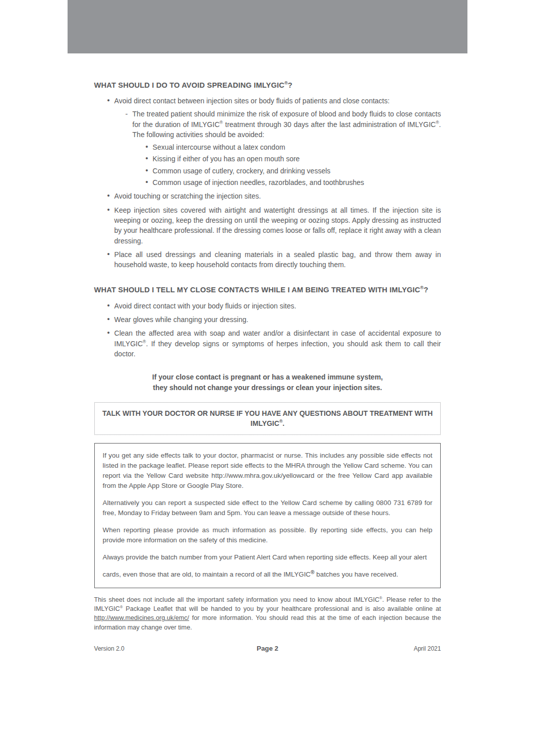WHAT SHOULD I DO TO AVOID SPREADING IMLYGIC®?
Avoid direct contact between injection sites or body fluids of patients and close contacts:
The treated patient should minimize the risk of exposure of blood and body fluids to close contacts for the duration of IMLYGIC® treatment through 30 days after the last administration of IMLYGIC®. The following activities should be avoided:
Sexual intercourse without a latex condom
Kissing if either of you has an open mouth sore
Common usage of cutlery, crockery, and drinking vessels
Common usage of injection needles, razorblades, and toothbrushes
Avoid touching or scratching the injection sites.
Keep injection sites covered with airtight and watertight dressings at all times. If the injection site is weeping or oozing, keep the dressing on until the weeping or oozing stops. Apply dressing as instructed by your healthcare professional. If the dressing comes loose or falls off, replace it right away with a clean dressing.
Place all used dressings and cleaning materials in a sealed plastic bag, and throw them away in household waste, to keep household contacts from directly touching them.
WHAT SHOULD I TELL MY CLOSE CONTACTS WHILE I AM BEING TREATED WITH IMLYGIC®?
Avoid direct contact with your body fluids or injection sites.
Wear gloves while changing your dressing.
Clean the affected area with soap and water and/or a disinfectant in case of accidental exposure to IMLYGIC®. If they develop signs or symptoms of herpes infection, you should ask them to call their doctor.
If your close contact is pregnant or has a weakened immune system,
they should not change your dressings or clean your injection sites.
TALK WITH YOUR DOCTOR OR NURSE IF YOU HAVE ANY QUESTIONS ABOUT TREATMENT WITH IMLYGIC®.
If you get any side effects talk to your doctor, pharmacist or nurse. This includes any possible side effects not listed in the package leaflet. Please report side effects to the MHRA through the Yellow Card scheme. You can report via the Yellow Card website http://www.mhra.gov.uk/yellowcard or the free Yellow Card app available from the Apple App Store or Google Play Store.
Alternatively you can report a suspected side effect to the Yellow Card scheme by calling 0800 731 6789 for free, Monday to Friday between 9am and 5pm. You can leave a message outside of these hours.
When reporting please provide as much information as possible. By reporting side effects, you can help provide more information on the safety of this medicine.
Always provide the batch number from your Patient Alert Card when reporting side effects. Keep all your alert
cards, even those that are old, to maintain a record of all the IMLYGIC® batches you have received.
This sheet does not include all the important safety information you need to know about IMLYGIC®. Please refer to the IMLYGIC® Package Leaflet that will be handed to you by your healthcare professional and is also available online at http://www.medicines.org.uk/emc/ for more information. You should read this at the time of each injection because the information may change over time.
Version 2.0
Page 2
April 2021